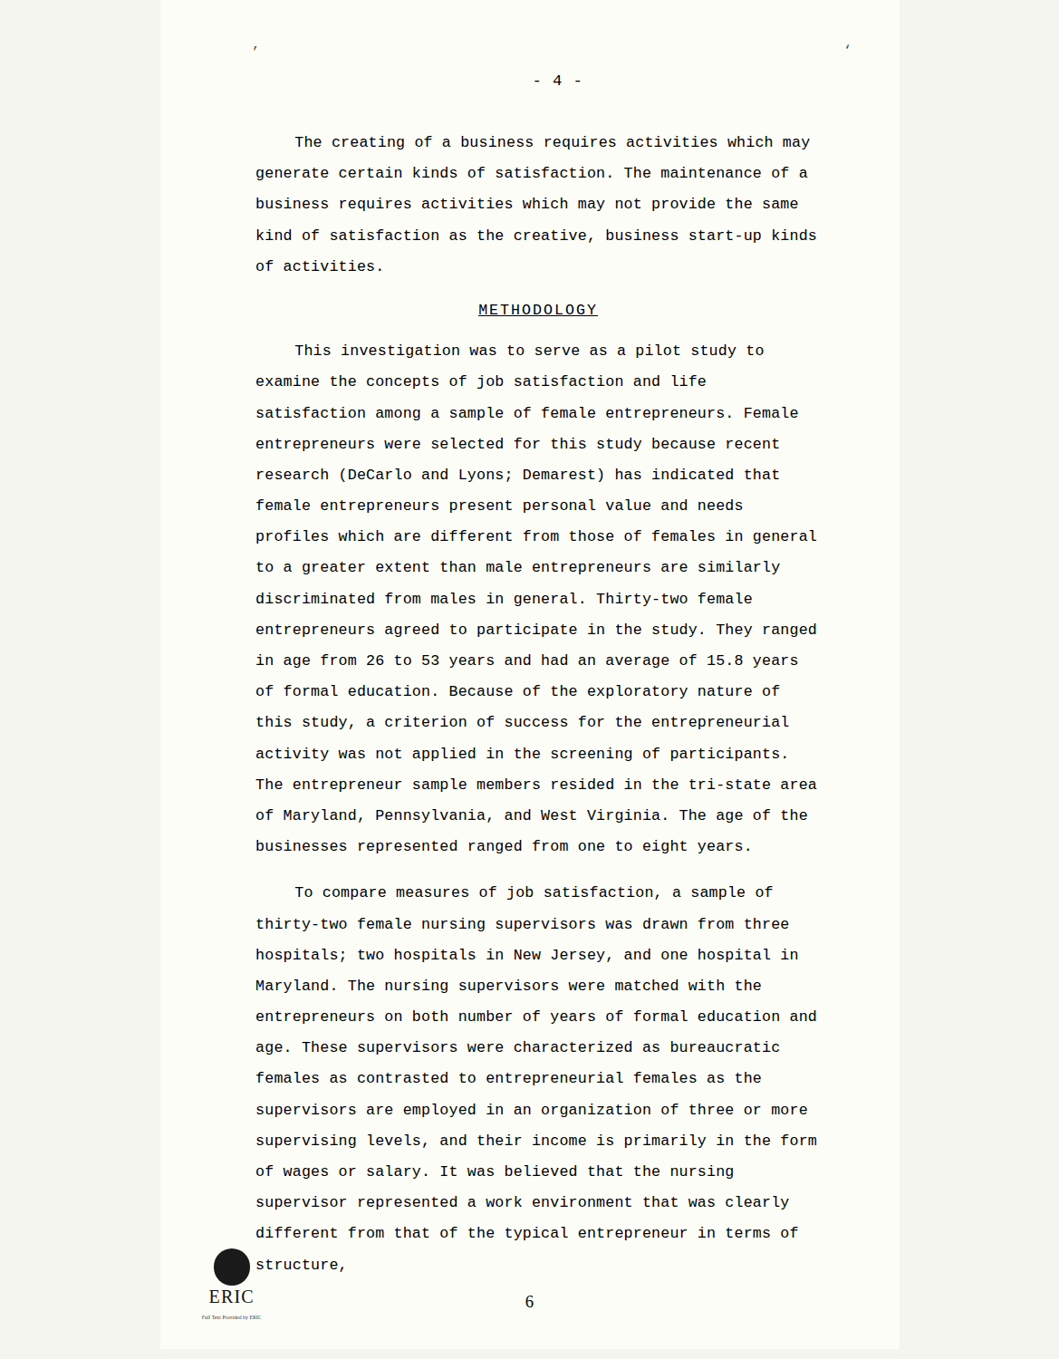‘
’
- 4 -
The creating of a business requires activities which may generate certain kinds of satisfaction. The maintenance of a business requires activities which may not provide the same kind of satisfaction as the creative, business start-up kinds of activities.
METHODOLOGY
This investigation was to serve as a pilot study to examine the concepts of job satisfaction and life satisfaction among a sample of female entrepreneurs. Female entrepreneurs were selected for this study because recent research (DeCarlo and Lyons; Demarest) has indicated that female entrepreneurs present personal value and needs profiles which are different from those of females in general to a greater extent than male entrepreneurs are similarly discriminated from males in general. Thirty-two female entrepreneurs agreed to participate in the study. They ranged in age from 26 to 53 years and had an average of 15.8 years of formal education. Because of the exploratory nature of this study, a criterion of success for the entrepreneurial activity was not applied in the screening of participants. The entrepreneur sample members resided in the tri-state area of Maryland, Pennsylvania, and West Virginia. The age of the businesses represented ranged from one to eight years.
To compare measures of job satisfaction, a sample of thirty-two female nursing supervisors was drawn from three hospitals; two hospitals in New Jersey, and one hospital in Maryland. The nursing supervisors were matched with the entrepreneurs on both number of years of formal education and age. These supervisors were characterized as bureaucratic females as contrasted to entrepreneurial females as the supervisors are employed in an organization of three or more supervising levels, and their income is primarily in the form of wages or salary. It was believed that the nursing supervisor represented a work environment that was clearly different from that of the typical entrepreneur in terms of structure,
ERIC Full Text Provided by ERIC
6